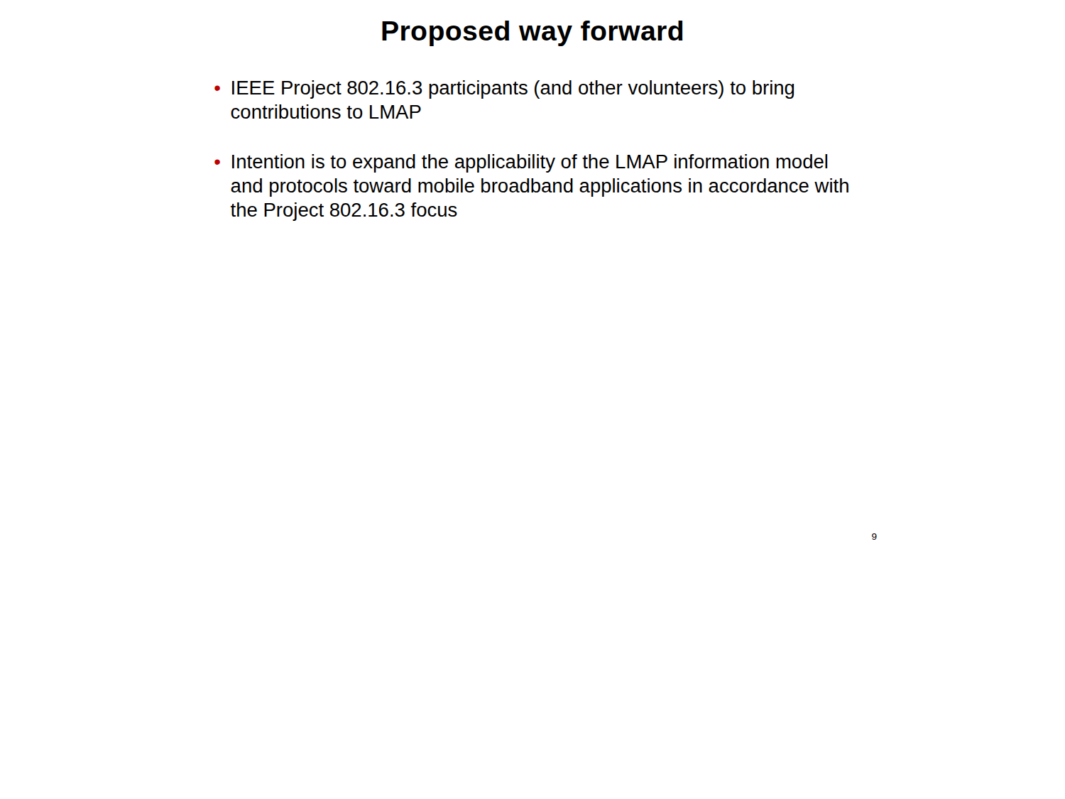Proposed way forward
IEEE Project 802.16.3 participants (and other volunteers) to bring contributions to LMAP
Intention is to expand the applicability of the LMAP information model and protocols toward mobile broadband applications in accordance with the Project 802.16.3 focus
9